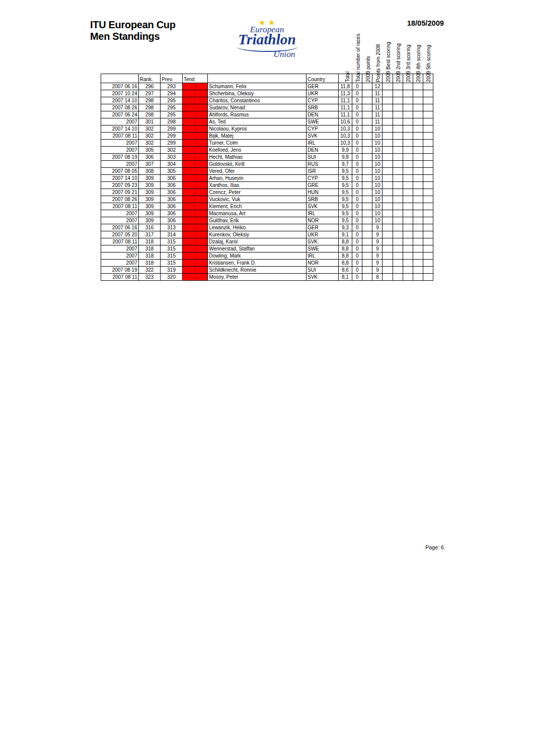ITU European Cup
Men Standings
18/05/2009
★ ★ European Triathlon Union
| | Rank. | Prev. | Tend | | Country | Total | Total number of races | 2009 points | Points from 2008 | 2009 Best scoring | 2009 2nd scoring | 2009 3rd scoring | 2009 4th scoring | 2009 5th scoring |
| --- | --- | --- | --- | --- | --- | --- | --- | --- | --- | --- | --- | --- | --- | --- |
| 2007 06 16 | 296 | 293 | - | Schumann, Felix | GER | 11,8 | 0 | | 12 | | | | | |
| 2007 10 24 | 297 | 294 | - | Shcherbina, Oleksiy | UKR | 11,3 | 0 | | 11 | | | | | |
| 2007 14 10 | 298 | 295 | - | Charitos, Constantinos | CYP | 11,1 | 0 | | 11 | | | | | |
| 2007 08 26 | 298 | 295 | - | Sudarov, Nenad | SRB | 11,1 | 0 | | 11 | | | | | |
| 2007 06 24 | 298 | 295 | - | Ahlfords, Rasmus | DEN | 11,1 | 0 | | 11 | | | | | |
| 2007 | 301 | 298 | - | As, Ted | SWE | 10,6 | 0 | | 11 | | | | | |
| 2007 14 10 | 302 | 299 | - | Nicolaou, Kypros | CYP | 10,3 | 0 | | 10 | | | | | |
| 2007 08 11 | 302 | 299 | - | Bijik, Matej | SVK | 10,3 | 0 | | 10 | | | | | |
| 2007 | 302 | 299 | - | Turner, Colm | IRL | 10,3 | 0 | | 10 | | | | | |
| 2007 | 305 | 302 | - | Koefoed, Jens | DEN | 9,9 | 0 | | 10 | | | | | |
| 2007 08 19 | 306 | 303 | - | Hecht, Mathias | SUI | 9,8 | 0 | | 10 | | | | | |
| 2007 | 307 | 304 | - | Goldovskii, Kirill | RUS | 9,7 | 0 | | 10 | | | | | |
| 2007 08 05 | 308 | 305 | - | Vered, Ofer | ISR | 9,5 | 0 | | 10 | | | | | |
| 2007 14 10 | 309 | 306 | - | Arhan, Huseyin | CYP | 9,5 | 0 | | 10 | | | | | |
| 2007 09 23 | 309 | 306 | - | Xanthos, Ilias | GRE | 9,5 | 0 | | 10 | | | | | |
| 2007 09 21 | 309 | 306 | - | Czencz, Peter | HUN | 9,5 | 0 | | 10 | | | | | |
| 2007 08 26 | 309 | 306 | - | Vuckovic, Vuk | SRB | 9,5 | 0 | | 10 | | | | | |
| 2007 08 11 | 309 | 306 | - | Klement, Erich | SVK | 9,5 | 0 | | 10 | | | | | |
| 2007 | 309 | 306 | - | Macmanusa, Art | IRL | 9,5 | 0 | | 10 | | | | | |
| 2007 | 309 | 306 | - | Guldhav, Erik | NOR | 9,5 | 0 | | 10 | | | | | |
| 2007 06 16 | 316 | 313 | - | Lewanzik, Heiko | GER | 9,3 | 0 | | 9 | | | | | |
| 2007 05 20 | 317 | 314 | - | Kurenkov, Oleksiy | UKR | 9,1 | 0 | | 9 | | | | | |
| 2007 08 11 | 318 | 315 | - | Dzalaj, Karol | SVK | 8,8 | 0 | | 9 | | | | | |
| 2007 | 318 | 315 | - | Wennerstad, Staffan | SWE | 8,8 | 0 | | 9 | | | | | |
| 2007 | 318 | 315 | - | Dowling, Mark | IRL | 8,8 | 0 | | 9 | | | | | |
| 2007 | 318 | 315 | - | Kristiansen, Frank D. | NOR | 8,8 | 0 | | 9 | | | | | |
| 2007 08 19 | 322 | 319 | - | Schildknecht, Ronnie | SUI | 8,6 | 0 | | 9 | | | | | |
| 2007 08 11 | 323 | 320 | - - | Mosny, Peter | SVK | 8,1 | 0 | | 8 | | | | | |
Page: 6